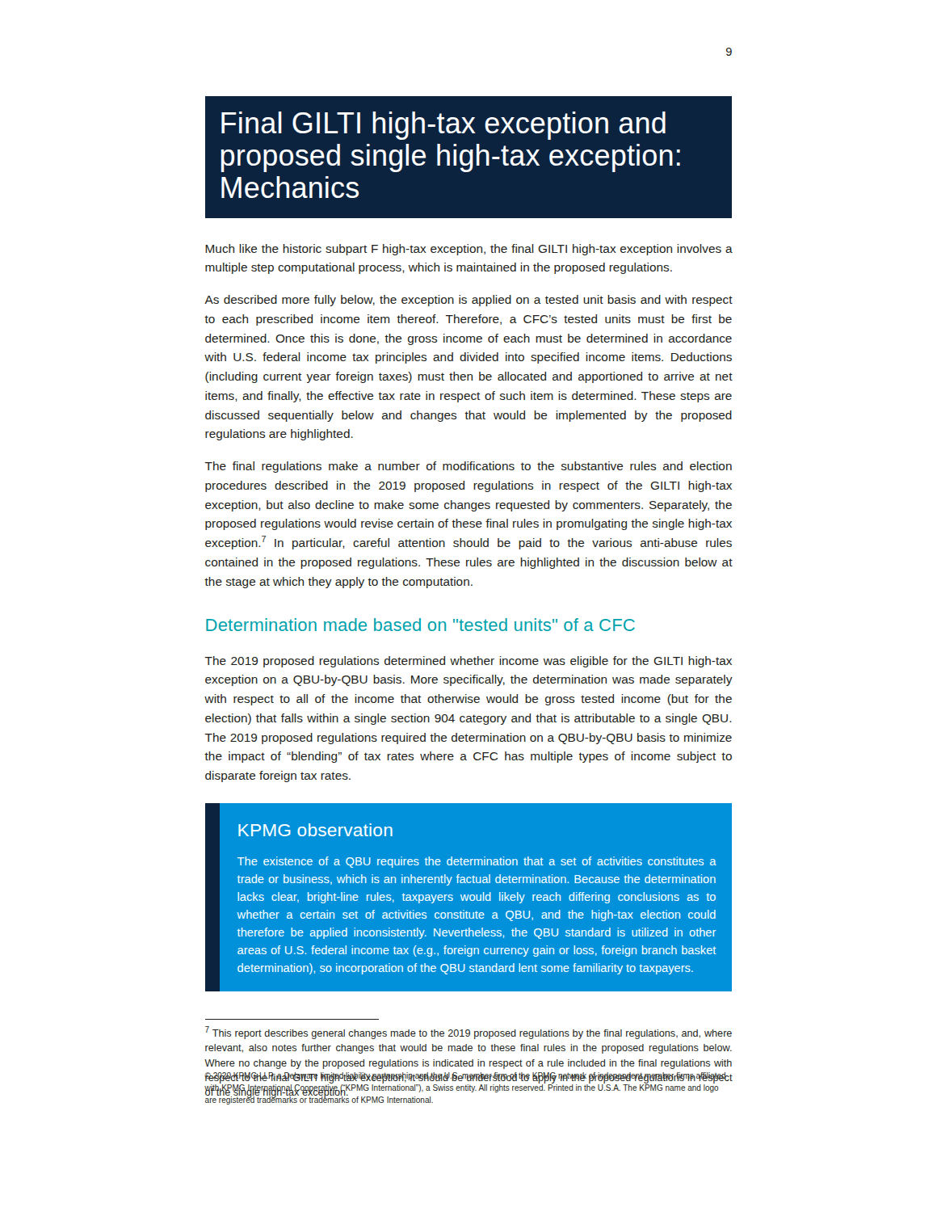9
Final GILTI high-tax exception and proposed single high-tax exception: Mechanics
Much like the historic subpart F high-tax exception, the final GILTI high-tax exception involves a multiple step computational process, which is maintained in the proposed regulations.
As described more fully below, the exception is applied on a tested unit basis and with respect to each prescribed income item thereof. Therefore, a CFC’s tested units must be first be determined. Once this is done, the gross income of each must be determined in accordance with U.S. federal income tax principles and divided into specified income items. Deductions (including current year foreign taxes) must then be allocated and apportioned to arrive at net items, and finally, the effective tax rate in respect of such item is determined. These steps are discussed sequentially below and changes that would be implemented by the proposed regulations are highlighted.
The final regulations make a number of modifications to the substantive rules and election procedures described in the 2019 proposed regulations in respect of the GILTI high-tax exception, but also decline to make some changes requested by commenters. Separately, the proposed regulations would revise certain of these final rules in promulgating the single high-tax exception.7 In particular, careful attention should be paid to the various anti-abuse rules contained in the proposed regulations. These rules are highlighted in the discussion below at the stage at which they apply to the computation.
Determination made based on "tested units" of a CFC
The 2019 proposed regulations determined whether income was eligible for the GILTI high-tax exception on a QBU-by-QBU basis. More specifically, the determination was made separately with respect to all of the income that otherwise would be gross tested income (but for the election) that falls within a single section 904 category and that is attributable to a single QBU. The 2019 proposed regulations required the determination on a QBU-by-QBU basis to minimize the impact of “blending” of tax rates where a CFC has multiple types of income subject to disparate foreign tax rates.
KPMG observation
The existence of a QBU requires the determination that a set of activities constitutes a trade or business, which is an inherently factual determination. Because the determination lacks clear, bright-line rules, taxpayers would likely reach differing conclusions as to whether a certain set of activities constitute a QBU, and the high-tax election could therefore be applied inconsistently. Nevertheless, the QBU standard is utilized in other areas of U.S. federal income tax (e.g., foreign currency gain or loss, foreign branch basket determination), so incorporation of the QBU standard lent some familiarity to taxpayers.
7 This report describes general changes made to the 2019 proposed regulations by the final regulations, and, where relevant, also notes further changes that would be made to these final rules in the proposed regulations below. Where no change by the proposed regulations is indicated in respect of a rule included in the final regulations with respect to the final GILTI high-tax exception, it should be understood to apply in the proposed regulations in respect of the single high-tax exception.
© 2020 KPMG LLP, a Delaware limited liability partnership and the U.S. member firm of the KPMG network of independent member firms affiliated with KPMG International Cooperative (“KPMG International”), a Swiss entity. All rights reserved. Printed in the U.S.A. The KPMG name and logo are registered trademarks or trademarks of KPMG International.